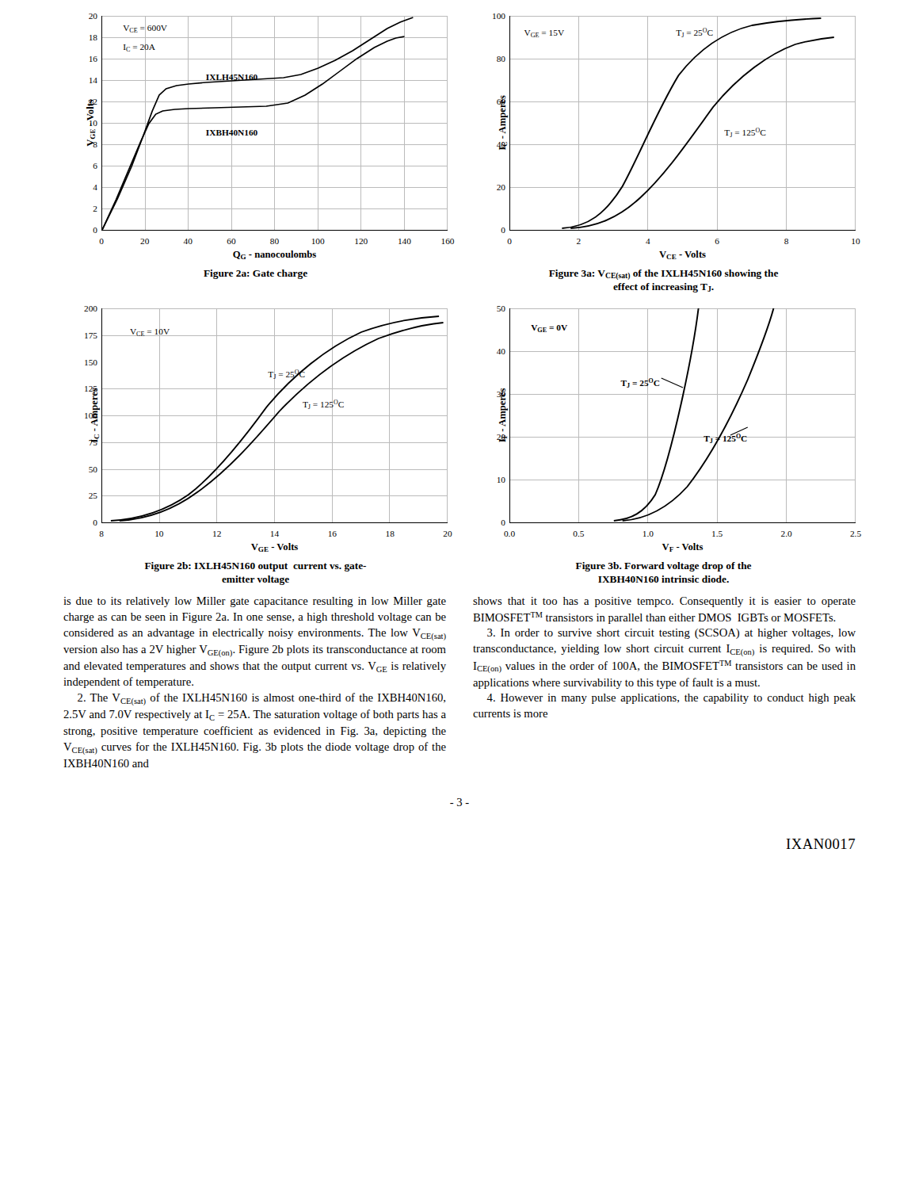VGE - Volts
20 18 16 14 12 10 8 6 4 2 0
VCE = 600V
IC = 20A
IXLH45N160
IXBH40N160
0 20 40 60 80 100 120 140 160
QG - nanocoulombs
Figure 2a: Gate charge
IC - Amperes
100 80 60 40 20 0
VGE = 15V
TJ = 25OC
TJ = 125OC
0 2 4 6 8 10
VCE - Volts
Figure 3a: VCE(sat) of the IXLH45N160 showing the
effect of increasing TJ.
IC - Amperes
200 175 150 125 100 75 50 25 0
VCE = 10V
TJ = 25OC
TJ = 125OC
8 10 12 14 16 18 20
VGE - Volts
Figure 2b: IXLH45N160 output current vs. gate-
emitter voltage
IF - Amperes
50 40 30 20 10 0
VGE = 0V
TJ = 25OC
TJ = 125OC
0.0 0.5 1.0 1.5 2.0 2.5
VF - Volts
Figure 3b. Forward voltage drop of the
IXBH40N160 intrinsic diode.
is due to its relatively low Miller gate capacitance resulting in low Miller gate charge as can be seen in Figure 2a. In one sense, a high threshold voltage can be considered as an advantage in electrically noisy environments. The low VCE(sat) version also has a 2V higher VGE(on). Figure 2b plots its transconductance at room and elevated temperatures and shows that the output current vs. VGE is relatively independent of temperature.
2. The VCE(sat) of the IXLH45N160 is almost one-third of the IXBH40N160, 2.5V and 7.0V respectively at IC = 25A. The saturation voltage of both parts has a strong, positive temperature coefficient as evidenced in Fig. 3a, depicting the VCE(sat) curves for the IXLH45N160. Fig. 3b plots the diode voltage drop of the IXBH40N160 and
shows that it too has a positive tempco. Consequently it is easier to operate BIMOSFETTM transistors in parallel than either DMOS IGBTs or MOSFETs.
3. In order to survive short circuit testing (SCSOA) at higher voltages, low transconductance, yielding low short circuit current ICE(on) is required. So with ICE(on) values in the order of 100A, the BIMOSFETTM transistors can be used in applications where survivability to this type of fault is a must.
4. However in many pulse applications, the capability to conduct high peak currents is more
- 3 -
IXAN0017